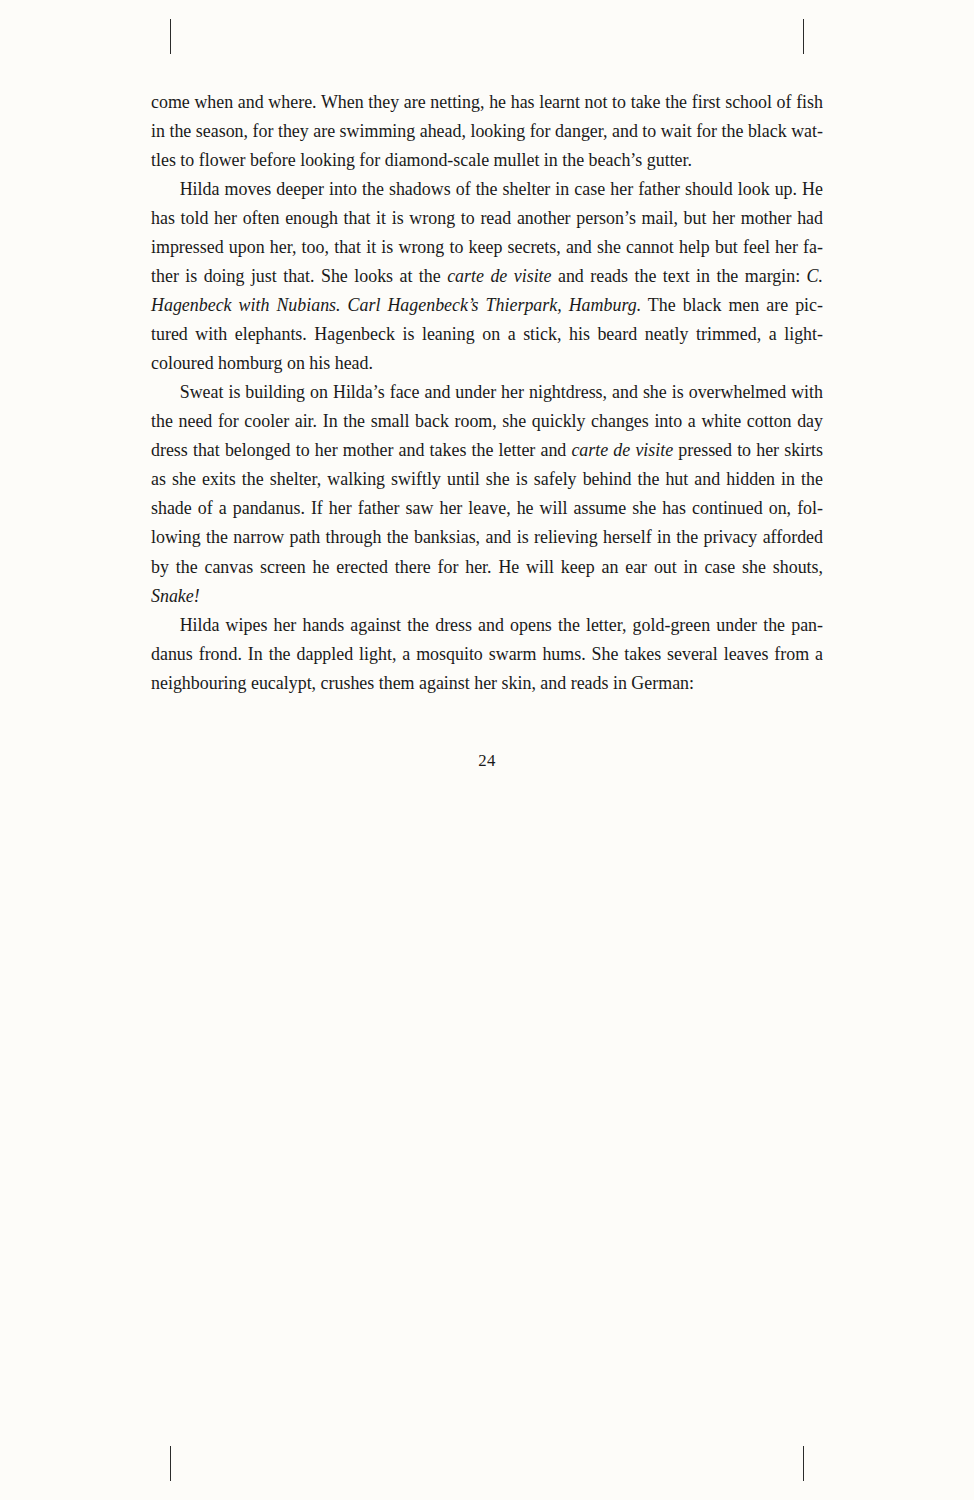come when and where. When they are netting, he has learnt not to take the first school of fish in the season, for they are swimming ahead, looking for danger, and to wait for the black wattles to flower before looking for diamond-scale mullet in the beach’s gutter.
Hilda moves deeper into the shadows of the shelter in case her father should look up. He has told her often enough that it is wrong to read another person’s mail, but her mother had impressed upon her, too, that it is wrong to keep secrets, and she cannot help but feel her father is doing just that. She looks at the carte de visite and reads the text in the margin: C. Hagenbeck with Nubians. Carl Hagenbeck’s Thierpark, Hamburg. The black men are pictured with elephants. Hagenbeck is leaning on a stick, his beard neatly trimmed, a light-coloured homburg on his head.
Sweat is building on Hilda’s face and under her nightdress, and she is overwhelmed with the need for cooler air. In the small back room, she quickly changes into a white cotton day dress that belonged to her mother and takes the letter and carte de visite pressed to her skirts as she exits the shelter, walking swiftly until she is safely behind the hut and hidden in the shade of a pandanus. If her father saw her leave, he will assume she has continued on, following the narrow path through the banksias, and is relieving herself in the privacy afforded by the canvas screen he erected there for her. He will keep an ear out in case she shouts, Snake!
Hilda wipes her hands against the dress and opens the letter, gold-green under the pandanus frond. In the dappled light, a mosquito swarm hums. She takes several leaves from a neighbouring eucalypt, crushes them against her skin, and reads in German:
24